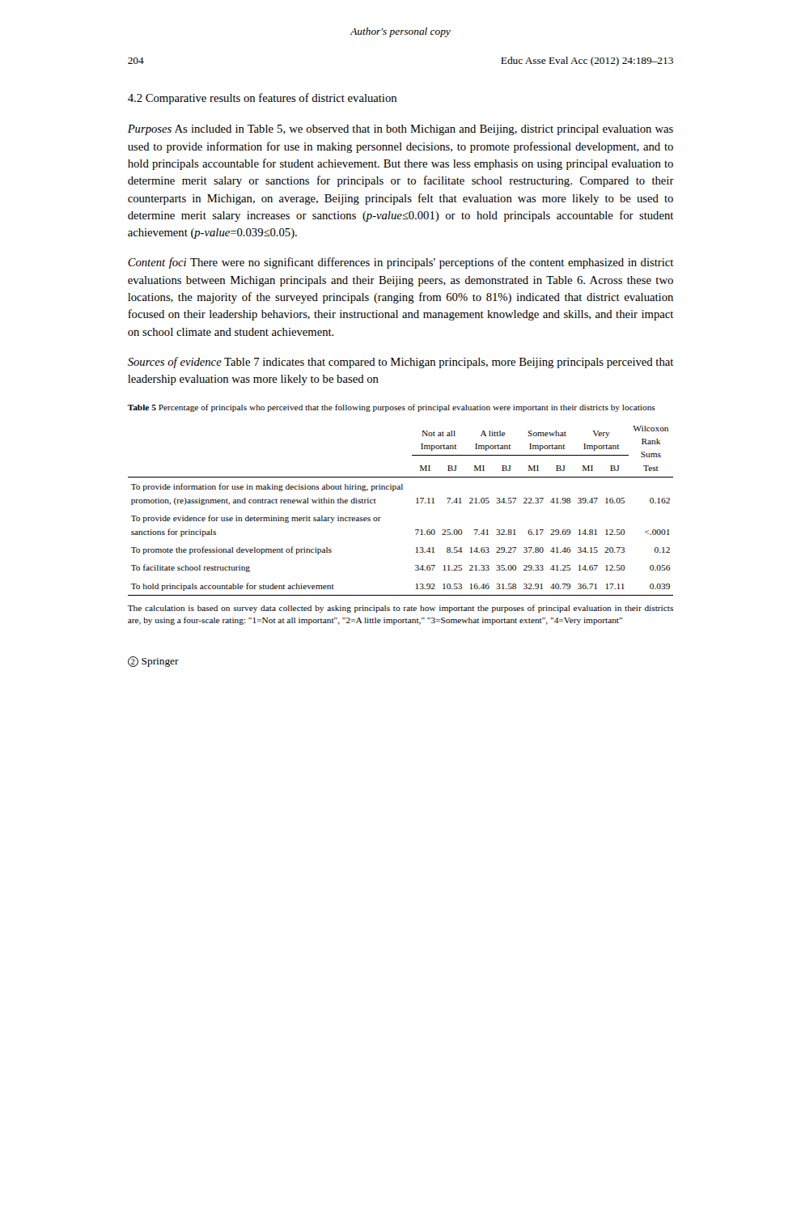Author's personal copy
204 Educ Asse Eval Acc (2012) 24:189–213
4.2 Comparative results on features of district evaluation
Purposes As included in Table 5, we observed that in both Michigan and Beijing, district principal evaluation was used to provide information for use in making personnel decisions, to promote professional development, and to hold principals accountable for student achievement. But there was less emphasis on using principal evaluation to determine merit salary or sanctions for principals or to facilitate school restructuring. Compared to their counterparts in Michigan, on average, Beijing principals felt that evaluation was more likely to be used to determine merit salary increases or sanctions (p-value≤0.001) or to hold principals accountable for student achievement (p-value=0.039≤0.05).
Content foci There were no significant differences in principals' perceptions of the content emphasized in district evaluations between Michigan principals and their Beijing peers, as demonstrated in Table 6. Across these two locations, the majority of the surveyed principals (ranging from 60% to 81%) indicated that district evaluation focused on their leadership behaviors, their instructional and management knowledge and skills, and their impact on school climate and student achievement.
Sources of evidence Table 7 indicates that compared to Michigan principals, more Beijing principals perceived that leadership evaluation was more likely to be based on
Table 5 Percentage of principals who perceived that the following purposes of principal evaluation were important in their districts by locations
| | Not at all Important | A little Important | Somewhat Important | Very Important | Wilcoxon Rank Sums Test |
| --- | --- | --- | --- | --- | --- |
| | MI | BJ | MI | BJ | MI | BJ | MI | BJ |
| To provide information for use in making decisions about hiring, principal promotion, (re)assignment, and contract renewal within the district | 17.11 | 7.41 | 21.05 | 34.57 | 22.37 | 41.98 | 39.47 | 16.05 | 0.162 |
| To provide evidence for use in determining merit salary increases or sanctions for principals | 71.60 | 25.00 | 7.41 | 32.81 | 6.17 | 29.69 | 14.81 | 12.50 | <.0001 |
| To promote the professional development of principals | 13.41 | 8.54 | 14.63 | 29.27 | 37.80 | 41.46 | 34.15 | 20.73 | 0.12 |
| To facilitate school restructuring | 34.67 | 11.25 | 21.33 | 35.00 | 29.33 | 41.25 | 14.67 | 12.50 | 0.056 |
| To hold principals accountable for student achievement | 13.92 | 10.53 | 16.46 | 31.58 | 32.91 | 40.79 | 36.71 | 17.11 | 0.039 |
The calculation is based on survey data collected by asking principals to rate how important the purposes of principal evaluation in their districts are, by using a four-scale rating: "1=Not at all important", "2=A little important," "3=Somewhat important extent", "4=Very important"
2 Springer